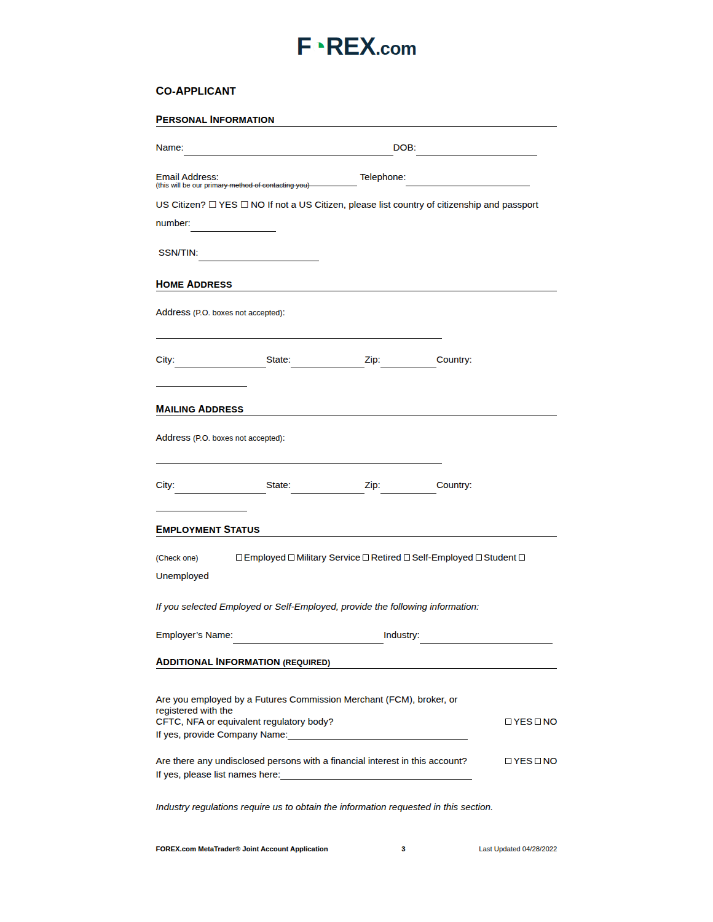F◔REX.com
CO-APPLICANT
PERSONAL INFORMATION
Name: DOB:
Email Address: Telephone:
(this will be our primary method of contacting you)
US Citizen? ☐ YES ☐ NO If not a US Citizen, please list country of citizenship and passport number:
SSN/TIN:
HOME ADDRESS
Address (P.O. boxes not accepted):
City: State: Zip: Country:
MAILING ADDRESS
Address (P.O. boxes not accepted):
City: State: Zip: Country:
EMPLOYMENT STATUS
(Check one) Employed Military Service Retired Self-Employed Student Unemployed
If you selected Employed or Self-Employed, provide the following information:
Employer’s Name: Industry:
ADDITIONAL INFORMATION (REQUIRED)
Are you employed by a Futures Commission Merchant (FCM), broker, or registered with the
CFTC, NFA or equivalent regulatory body?
YES NO
If yes, provide Company Name:
Are there any undisclosed persons with a financial interest in this account?
YES NO
If yes, please list names here:
Industry regulations require us to obtain the information requested in this section.
FOREX.com MetaTrader® Joint Account Application
3
Last Updated 04/28/2022